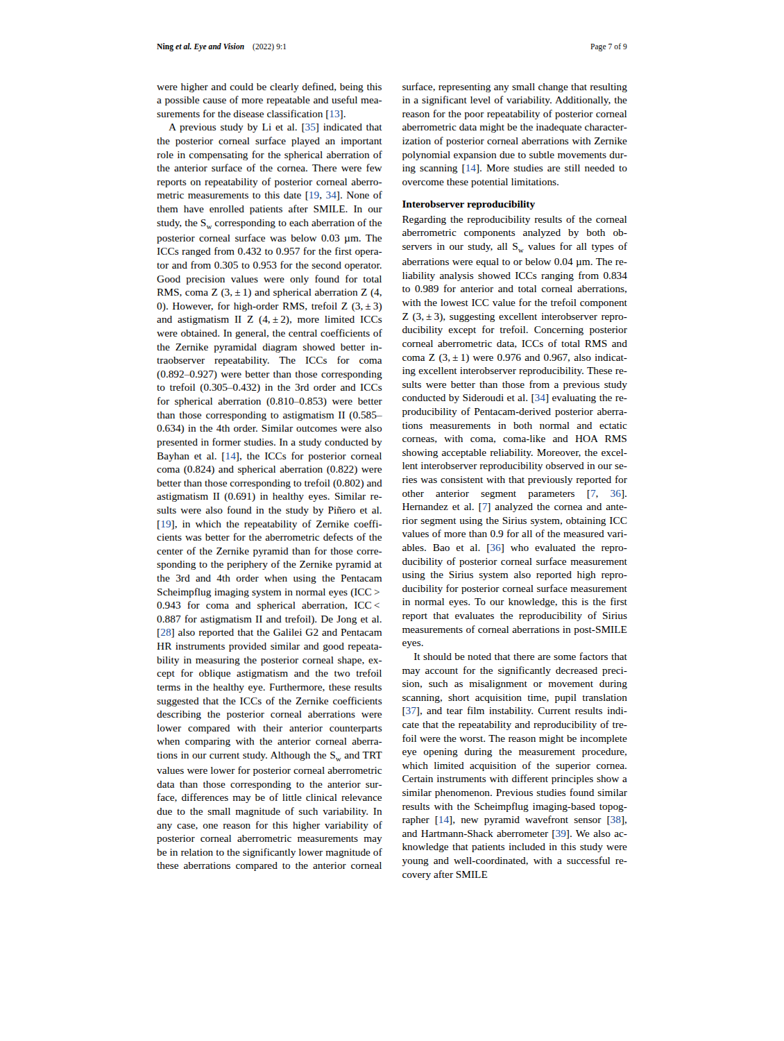Ning et al. Eye and Vision (2022) 9:1
Page 7 of 9
were higher and could be clearly defined, being this a possible cause of more repeatable and useful measurements for the disease classification [13].
A previous study by Li et al. [35] indicated that the posterior corneal surface played an important role in compensating for the spherical aberration of the anterior surface of the cornea. There were few reports on repeatability of posterior corneal aberrometric measurements to this date [19, 34]. None of them have enrolled patients after SMILE. In our study, the Sw corresponding to each aberration of the posterior corneal surface was below 0.03 µm. The ICCs ranged from 0.432 to 0.957 for the first operator and from 0.305 to 0.953 for the second operator. Good precision values were only found for total RMS, coma Z (3, ± 1) and spherical aberration Z (4, 0). However, for high-order RMS, trefoil Z (3, ± 3) and astigmatism II Z (4, ± 2), more limited ICCs were obtained. In general, the central coefficients of the Zernike pyramidal diagram showed better intraobserver repeatability. The ICCs for coma (0.892–0.927) were better than those corresponding to trefoil (0.305–0.432) in the 3rd order and ICCs for spherical aberration (0.810–0.853) were better than those corresponding to astigmatism II (0.585–0.634) in the 4th order. Similar outcomes were also presented in former studies. In a study conducted by Bayhan et al. [14], the ICCs for posterior corneal coma (0.824) and spherical aberration (0.822) were better than those corresponding to trefoil (0.802) and astigmatism II (0.691) in healthy eyes. Similar results were also found in the study by Piñero et al. [19], in which the repeatability of Zernike coefficients was better for the aberrometric defects of the center of the Zernike pyramid than for those corresponding to the periphery of the Zernike pyramid at the 3rd and 4th order when using the Pentacam Scheimpflug imaging system in normal eyes (ICC > 0.943 for coma and spherical aberration, ICC < 0.887 for astigmatism II and trefoil). De Jong et al. [28] also reported that the Galilei G2 and Pentacam HR instruments provided similar and good repeatability in measuring the posterior corneal shape, except for oblique astigmatism and the two trefoil terms in the healthy eye. Furthermore, these results suggested that the ICCs of the Zernike coefficients describing the posterior corneal aberrations were lower compared with their anterior counterparts when comparing with the anterior corneal aberrations in our current study. Although the Sw and TRT values were lower for posterior corneal aberrometric data than those corresponding to the anterior surface, differences may be of little clinical relevance due to the small magnitude of such variability. In any case, one reason for this higher variability of posterior corneal aberrometric measurements may be in relation to the significantly lower magnitude of these aberrations compared to the anterior corneal surface, representing any small change that resulting in a significant level of variability. Additionally, the reason for the poor repeatability of posterior corneal aberrometric data might be the inadequate characterization of posterior corneal aberrations with Zernike polynomial expansion due to subtle movements during scanning [14]. More studies are still needed to overcome these potential limitations.
Interobserver reproducibility
Regarding the reproducibility results of the corneal aberrometric components analyzed by both observers in our study, all Sw values for all types of aberrations were equal to or below 0.04 µm. The reliability analysis showed ICCs ranging from 0.834 to 0.989 for anterior and total corneal aberrations, with the lowest ICC value for the trefoil component Z (3, ± 3), suggesting excellent interobserver reproducibility except for trefoil. Concerning posterior corneal aberrometric data, ICCs of total RMS and coma Z (3, ± 1) were 0.976 and 0.967, also indicating excellent interobserver reproducibility. These results were better than those from a previous study conducted by Sideroudi et al. [34] evaluating the reproducibility of Pentacam-derived posterior aberrations measurements in both normal and ectatic corneas, with coma, coma-like and HOA RMS showing acceptable reliability. Moreover, the excellent interobserver reproducibility observed in our series was consistent with that previously reported for other anterior segment parameters [7, 36]. Hernandez et al. [7] analyzed the cornea and anterior segment using the Sirius system, obtaining ICC values of more than 0.9 for all of the measured variables. Bao et al. [36] who evaluated the reproducibility of posterior corneal surface measurement using the Sirius system also reported high reproducibility for posterior corneal surface measurement in normal eyes. To our knowledge, this is the first report that evaluates the reproducibility of Sirius measurements of corneal aberrations in post-SMILE eyes.
It should be noted that there are some factors that may account for the significantly decreased precision, such as misalignment or movement during scanning, short acquisition time, pupil translation [37], and tear film instability. Current results indicate that the repeatability and reproducibility of trefoil were the worst. The reason might be incomplete eye opening during the measurement procedure, which limited acquisition of the superior cornea. Certain instruments with different principles show a similar phenomenon. Previous studies found similar results with the Scheimpflug imaging-based topographer [14], new pyramid wavefront sensor [38], and Hartmann-Shack aberrometer [39]. We also acknowledge that patients included in this study were young and well-coordinated, with a successful recovery after SMILE